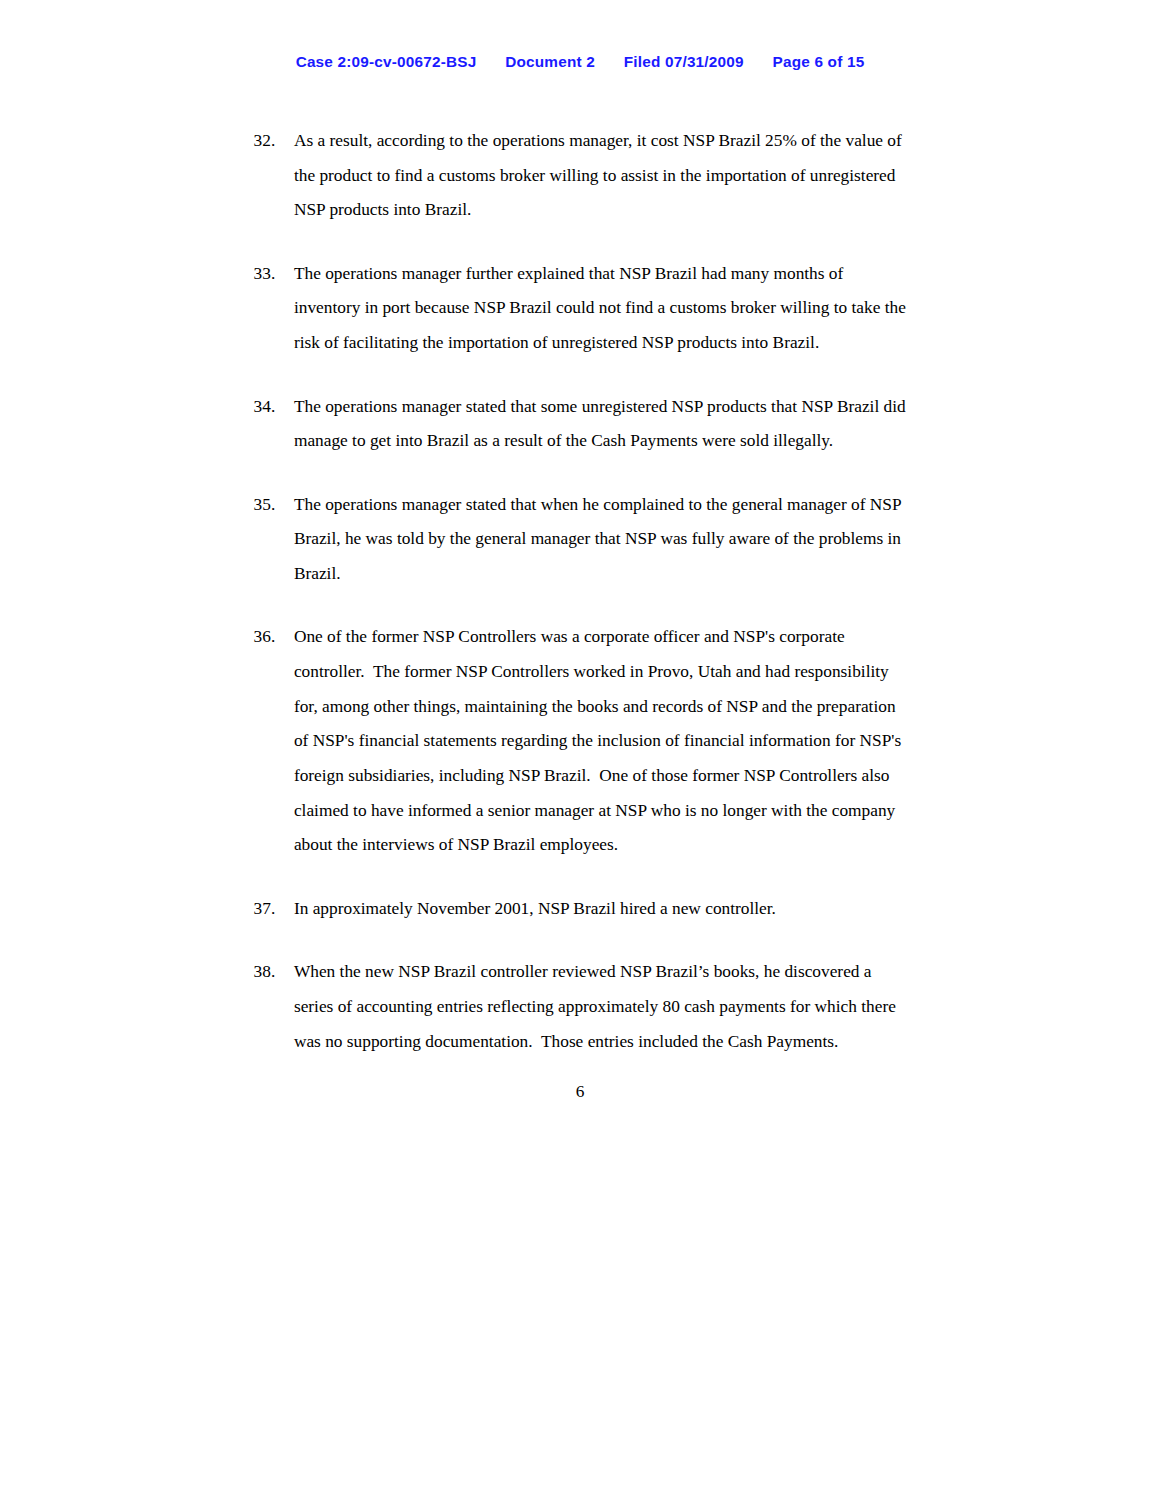Case 2:09-cv-00672-BSJ Document 2 Filed 07/31/2009 Page 6 of 15
32. As a result, according to the operations manager, it cost NSP Brazil 25% of the value of the product to find a customs broker willing to assist in the importation of unregistered NSP products into Brazil.
33. The operations manager further explained that NSP Brazil had many months of inventory in port because NSP Brazil could not find a customs broker willing to take the risk of facilitating the importation of unregistered NSP products into Brazil.
34. The operations manager stated that some unregistered NSP products that NSP Brazil did manage to get into Brazil as a result of the Cash Payments were sold illegally.
35. The operations manager stated that when he complained to the general manager of NSP Brazil, he was told by the general manager that NSP was fully aware of the problems in Brazil.
36. One of the former NSP Controllers was a corporate officer and NSP's corporate controller. The former NSP Controllers worked in Provo, Utah and had responsibility for, among other things, maintaining the books and records of NSP and the preparation of NSP's financial statements regarding the inclusion of financial information for NSP's foreign subsidiaries, including NSP Brazil. One of those former NSP Controllers also claimed to have informed a senior manager at NSP who is no longer with the company about the interviews of NSP Brazil employees.
37. In approximately November 2001, NSP Brazil hired a new controller.
38. When the new NSP Brazil controller reviewed NSP Brazil’s books, he discovered a series of accounting entries reflecting approximately 80 cash payments for which there was no supporting documentation. Those entries included the Cash Payments.
6